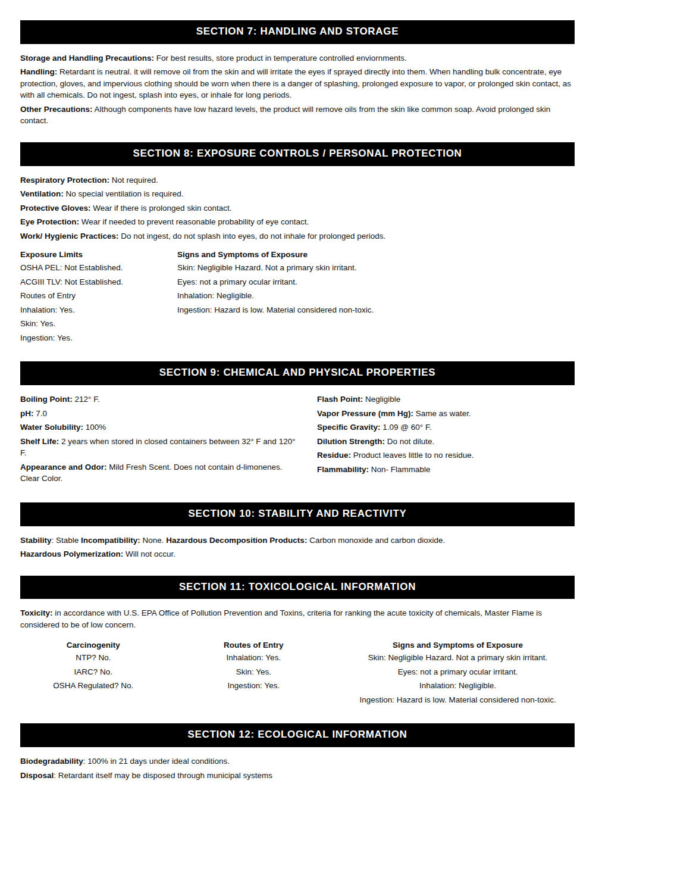Section 7: Handling and Storage
Storage and Handling Precautions: For best results, store product in temperature controlled enviornments.
Handling: Retardant is neutral. it will remove oil from the skin and will irritate the eyes if sprayed directly into them. When handling bulk concentrate, eye protection, gloves, and impervious clothing should be worn when there is a danger of splashing, prolonged exposure to vapor, or prolonged skin contact, as with all chemicals. Do not ingest, splash into eyes, or inhale for long periods.
Other Precautions: Although components have low hazard levels, the product will remove oils from the skin like common soap. Avoid prolonged skin contact.
Section 8: Exposure Controls / Personal Protection
Respiratory Protection: Not required.
Ventilation: No special ventilation is required.
Protective Gloves: Wear if there is prolonged skin contact.
Eye Protection: Wear if needed to prevent reasonable probability of eye contact.
Work/ Hygienic Practices: Do not ingest, do not splash into eyes, do not inhale for prolonged periods.
Exposure Limits
OSHA PEL: Not Established.
ACGIII TLV: Not Established.
Routes of Entry
Inhalation: Yes.
Skin: Yes.
Ingestion: Yes.
Signs and Symptoms of Exposure
Skin: Negligible Hazard. Not a primary skin irritant.
Eyes: not a primary ocular irritant.
Inhalation: Negligible.
Ingestion: Hazard is low. Material considered non-toxic.
Section 9: Chemical and Physical Properties
Boiling Point: 212° F.
pH: 7.0
Water Solubility: 100%
Shelf Life: 2 years when stored in closed containers between 32° F and 120° F.
Appearance and Odor: Mild Fresh Scent. Does not contain d-limonenes. Clear Color.
Flash Point: Negligible
Vapor Pressure (mm Hg): Same as water.
Specific Gravity: 1.09 @ 60° F.
Dilution Strength: Do not dilute.
Residue: Product leaves little to no residue.
Flammability: Non- Flammable
Section 10: Stability and Reactivity
Stability: Stable Incompatibility: None. Hazardous Decomposition Products: Carbon monoxide and carbon dioxide.
Hazardous Polymerization: Will not occur.
Section 11: Toxicological Information
Toxicity: in accordance with U.S. EPA Office of Pollution Prevention and Toxins, criteria for ranking the acute toxicity of chemicals, Master Flame is considered to be of low concern.
Carcinogenity
NTP? No.
IARC? No.
OSHA Regulated? No.
Routes of Entry
Inhalation: Yes.
Skin: Yes.
Ingestion: Yes.
Signs and Symptoms of Exposure
Skin: Negligible Hazard. Not a primary skin irritant.
Eyes: not a primary ocular irritant.
Inhalation: Negligible.
Ingestion: Hazard is low. Material considered non-toxic.
Section 12: Ecological Information
Biodegradability: 100% in 21 days under ideal conditions.
Disposal: Retardant itself may be disposed through municipal systems